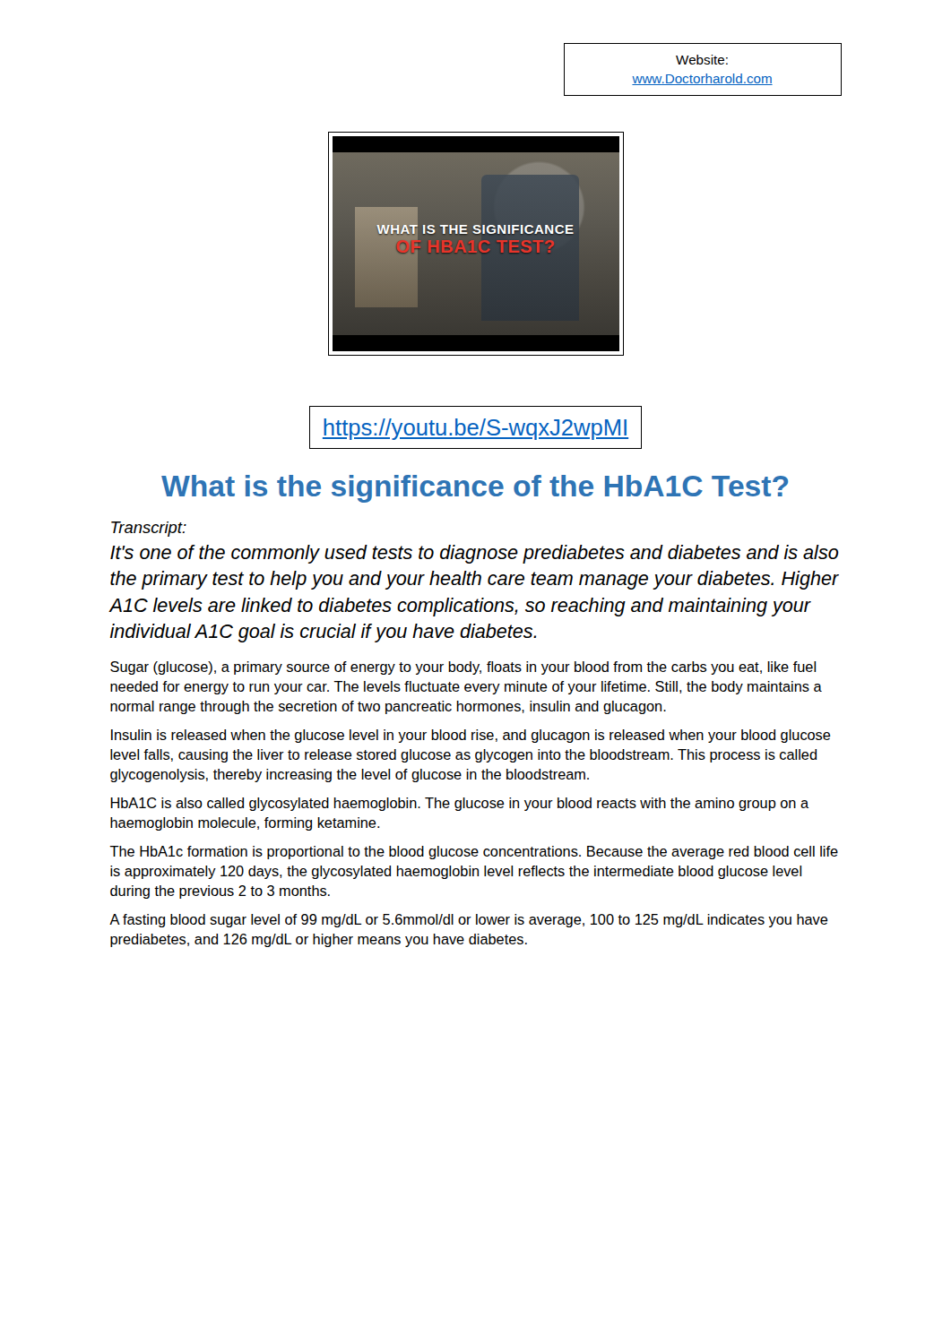Website:
www.Doctorharold.com
WHAT IS THE SIGNIFICANCE
OF HBA1C TEST?
https://youtu.be/S-wqxJ2wpMI
What is the significance of the HbA1C Test?
Transcript:
It's one of the commonly used tests to diagnose prediabetes and diabetes and is also the primary test to help you and your health care team manage your diabetes. Higher A1C levels are linked to diabetes complications, so reaching and maintaining your individual A1C goal is crucial if you have diabetes.
Sugar (glucose), a primary source of energy to your body, floats in your blood from the carbs you eat, like fuel needed for energy to run your car. The levels fluctuate every minute of your lifetime. Still, the body maintains a normal range through the secretion of two pancreatic hormones, insulin and glucagon.
Insulin is released when the glucose level in your blood rise, and glucagon is released when your blood glucose level falls, causing the liver to release stored glucose as glycogen into the bloodstream. This process is called glycogenolysis, thereby increasing the level of glucose in the bloodstream.
HbA1C is also called glycosylated haemoglobin. The glucose in your blood reacts with the amino group on a haemoglobin molecule, forming ketamine.
The HbA1c formation is proportional to the blood glucose concentrations. Because the average red blood cell life is approximately 120 days, the glycosylated haemoglobin level reflects the intermediate blood glucose level during the previous 2 to 3 months.
A fasting blood sugar level of 99 mg/dL or 5.6mmol/dl or lower is average, 100 to 125 mg/dL indicates you have prediabetes, and 126 mg/dL or higher means you have diabetes.